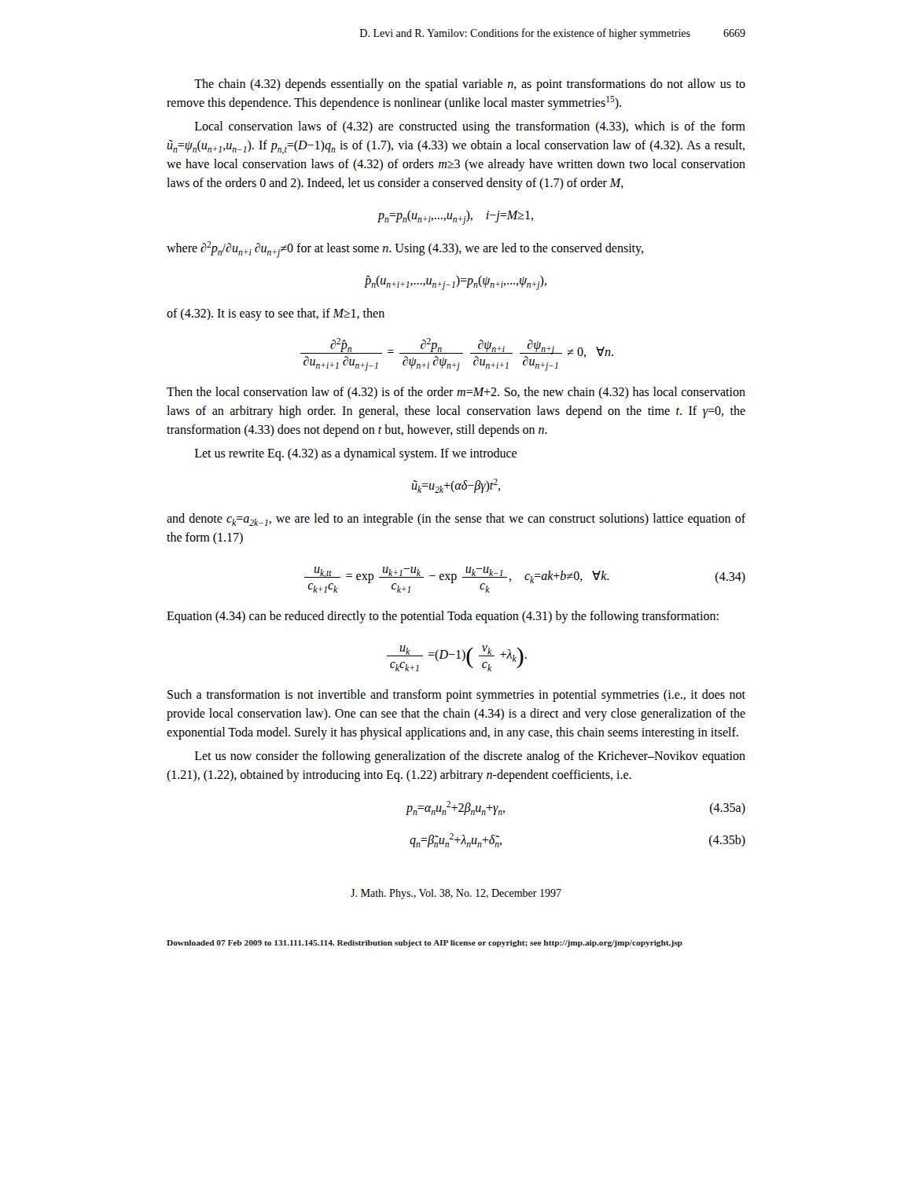D. Levi and R. Yamilov: Conditions for the existence of higher symmetries 6669
The chain (4.32) depends essentially on the spatial variable n, as point transformations do not allow us to remove this dependence. This dependence is nonlinear (unlike local master symmetries15).
Local conservation laws of (4.32) are constructed using the transformation (4.33), which is of the form ũn=ψn(un+1,un−1). If pn,t=(D−1)qn is of (1.7), via (4.33) we obtain a local conservation law of (4.32). As a result, we have local conservation laws of (4.32) of orders m≥3 (we already have written down two local conservation laws of the orders 0 and 2). Indeed, let us consider a conserved density of (1.7) of order M,
pn=pn(un+i,...,un+j), i−j=M≥1,
where ∂2pn/∂un+i ∂un+j≠0 for at least some n. Using (4.33), we are led to the conserved density,
p̂n(un+i+1,...,un+j−1)=pn(ψn+i,...,ψn+j),
of (4.32). It is easy to see that, if M≥1, then
∂2p̂n∂un+i+1 ∂un+j−1 = ∂2pn∂ψn+i ∂ψn+j ∂ψn+i∂un+i+1 ∂ψn+j∂un+j−1 ≠ 0, ∀n.
Then the local conservation law of (4.32) is of the order m=M+2. So, the new chain (4.32) has local conservation laws of an arbitrary high order. In general, these local conservation laws depend on the time t. If γ=0, the transformation (4.33) does not depend on t but, however, still depends on n.
Let us rewrite Eq. (4.32) as a dynamical system. If we introduce
ũk=u2k+(αδ−βγ)t2,
and denote ck=a2k−1, we are led to an integrable (in the sense that we can construct solutions) lattice equation of the form (1.17)
uk,tt ck+1ck = exp uk+1−uk ck+1 − exp uk−uk−1 ck, ck=ak+b≠0, ∀k. (4.34)
Equation (4.34) can be reduced directly to the potential Toda equation (4.31) by the following transformation:
uk ckck+1 =(D−1)( vk ck +λk).
Such a transformation is not invertible and transform point symmetries in potential symmetries (i.e., it does not provide local conservation law). One can see that the chain (4.34) is a direct and very close generalization of the exponential Toda model. Surely it has physical applications and, in any case, this chain seems interesting in itself.
Let us now consider the following generalization of the discrete analog of the Krichever–Novikov equation (1.21), (1.22), obtained by introducing into Eq. (1.22) arbitrary n-dependent coefficients, i.e.
pn=αnun2+2βnun+γn, (4.35a)
qn=β̃nun2+λnun+δ̃n, (4.35b)
J. Math. Phys., Vol. 38, No. 12, December 1997
Downloaded 07 Feb 2009 to 131.111.145.114. Redistribution subject to AIP license or copyright; see http://jmp.aip.org/jmp/copyright.jsp